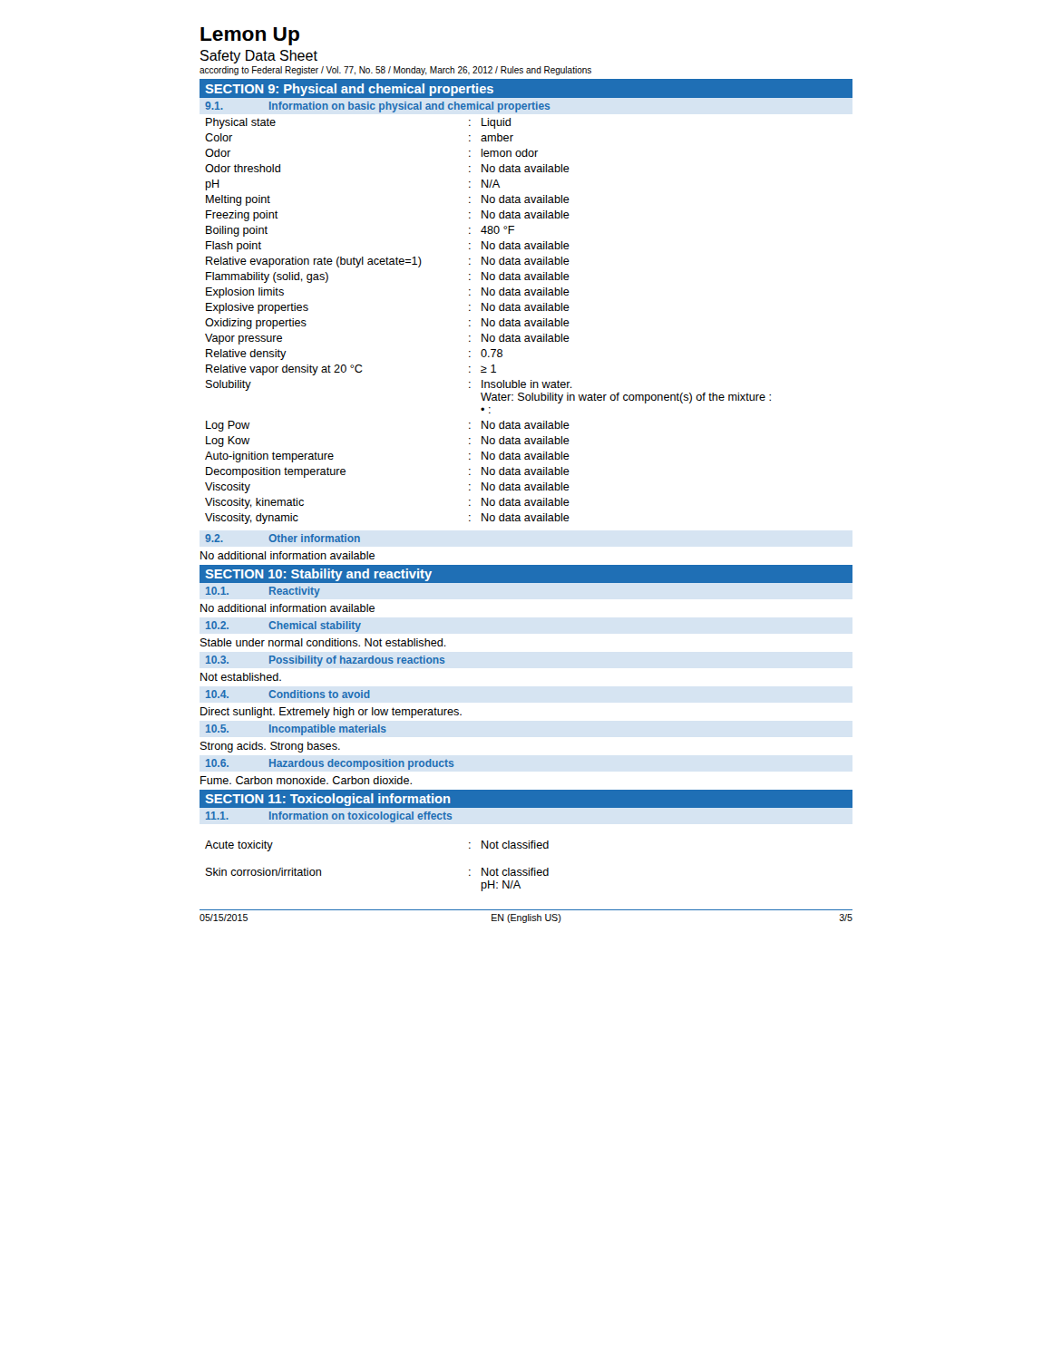Lemon Up
Safety Data Sheet
according to Federal Register / Vol. 77, No. 58 / Monday, March 26, 2012 / Rules and Regulations
SECTION 9: Physical and chemical properties
9.1. Information on basic physical and chemical properties
| Physical state | : | Liquid |
| Color | : | amber |
| Odor | : | lemon odor |
| Odor threshold | : | No data available |
| pH | : | N/A |
| Melting point | : | No data available |
| Freezing point | : | No data available |
| Boiling point | : | 480 °F |
| Flash point | : | No data available |
| Relative evaporation rate (butyl acetate=1) | : | No data available |
| Flammability (solid, gas) | : | No data available |
| Explosion limits | : | No data available |
| Explosive properties | : | No data available |
| Oxidizing properties | : | No data available |
| Vapor pressure | : | No data available |
| Relative density | : | 0.78 |
| Relative vapor density at 20 °C | : | ≥ 1 |
| Solubility | : | Insoluble in water. Water: Solubility in water of component(s) of the mixture : • : |
| Log Pow | : | No data available |
| Log Kow | : | No data available |
| Auto-ignition temperature | : | No data available |
| Decomposition temperature | : | No data available |
| Viscosity | : | No data available |
| Viscosity, kinematic | : | No data available |
| Viscosity, dynamic | : | No data available |
9.2. Other information
No additional information available
SECTION 10: Stability and reactivity
10.1. Reactivity
No additional information available
10.2. Chemical stability
Stable under normal conditions. Not established.
10.3. Possibility of hazardous reactions
Not established.
10.4. Conditions to avoid
Direct sunlight. Extremely high or low temperatures.
10.5. Incompatible materials
Strong acids. Strong bases.
10.6. Hazardous decomposition products
Fume. Carbon monoxide. Carbon dioxide.
SECTION 11: Toxicological information
11.1. Information on toxicological effects
| Acute toxicity | : | Not classified |
| Skin corrosion/irritation | : | Not classified pH: N/A |
05/15/2015
EN (English US)
3/5